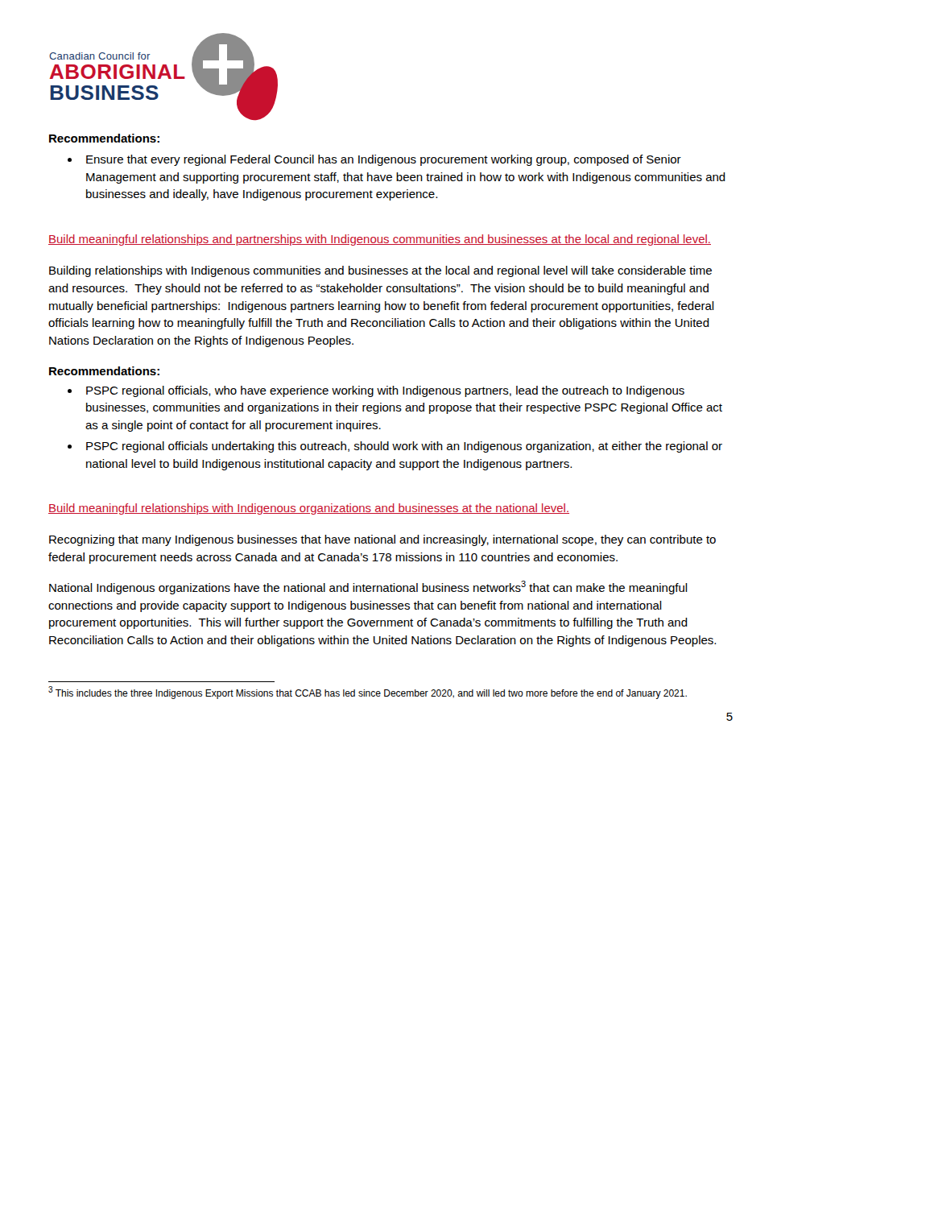| Canadian Council for ABORIGINAL BUSINESS | |
Recommendations:
Ensure that every regional Federal Council has an Indigenous procurement working group, composed of Senior Management and supporting procurement staff, that have been trained in how to work with Indigenous communities and businesses and ideally, have Indigenous procurement experience.
Build meaningful relationships and partnerships with Indigenous communities and businesses at the local and regional level.
Building relationships with Indigenous communities and businesses at the local and regional level will take considerable time and resources. They should not be referred to as “stakeholder consultations”. The vision should be to build meaningful and mutually beneficial partnerships: Indigenous partners learning how to benefit from federal procurement opportunities, federal officials learning how to meaningfully fulfill the Truth and Reconciliation Calls to Action and their obligations within the United Nations Declaration on the Rights of Indigenous Peoples.
Recommendations:
PSPC regional officials, who have experience working with Indigenous partners, lead the outreach to Indigenous businesses, communities and organizations in their regions and propose that their respective PSPC Regional Office act as a single point of contact for all procurement inquires.
PSPC regional officials undertaking this outreach, should work with an Indigenous organization, at either the regional or national level to build Indigenous institutional capacity and support the Indigenous partners.
Build meaningful relationships with Indigenous organizations and businesses at the national level.
Recognizing that many Indigenous businesses that have national and increasingly, international scope, they can contribute to federal procurement needs across Canada and at Canada’s 178 missions in 110 countries and economies.
National Indigenous organizations have the national and international business networks3 that can make the meaningful connections and provide capacity support to Indigenous businesses that can benefit from national and international procurement opportunities. This will further support the Government of Canada’s commitments to fulfilling the Truth and Reconciliation Calls to Action and their obligations within the United Nations Declaration on the Rights of Indigenous Peoples.
3 This includes the three Indigenous Export Missions that CCAB has led since December 2020, and will led two more before the end of January 2021.
5